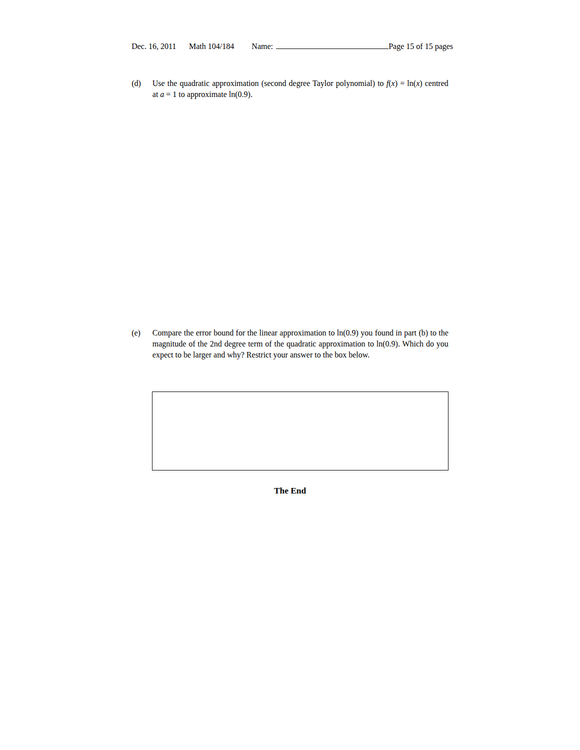Dec. 16, 2011 Math 104/184 Name: Page 15 of 15 pages
(d)
Use the quadratic approximation (second degree Taylor polynomial) to f(x) = ln(x) centred at a = 1 to approximate ln(0.9).
(e)
Compare the error bound for the linear approximation to ln(0.9) you found in part (b) to the magnitude of the 2nd degree term of the quadratic approximation to ln(0.9). Which do you expect to be larger and why? Restrict your answer to the box below.
The End